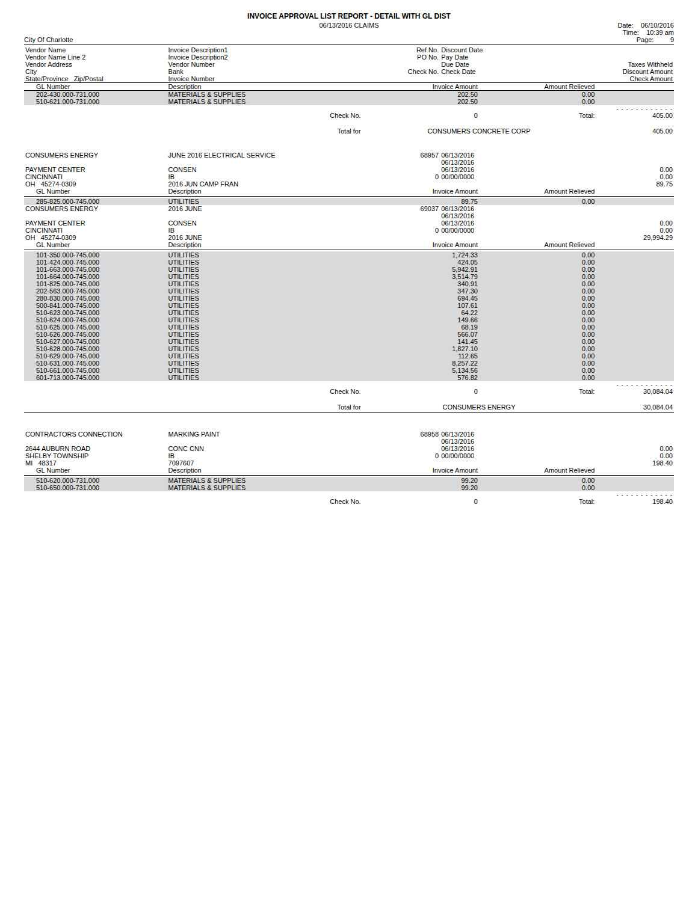INVOICE APPROVAL LIST REPORT - DETAIL WITH GL DIST
| | 06/13/2016 CLAIMS | Date: 06/10/2016 |
| | | Time: 10:39 am |
| City Of Charlotte | | Page: 9 |
| Vendor Name | Invoice Description1 | Ref No. | Discount Date | |
| Vendor Name Line 2 | Invoice Description2 | PO No. | Pay Date | |
| Vendor Address | Vendor Number | | Due Date | Taxes Withheld |
| City | Bank | Check No. | Check Date | Discount Amount |
| State/Province Zip/Postal | Invoice Number | | | Check Amount |
| GL Number | Description | Invoice Amount | Amount Relieved | |
| 202-430.000-731.000 | MATERIALS & SUPPLIES | 202.50 | 0.00 | |
| 510-621.000-731.000 | MATERIALS & SUPPLIES | 202.50 | 0.00 | |
| | | | | - - - - - - - - - - - - |
| | Check No. | 0 | Total: | 405.00 |
| | Total for | CONSUMERS CONCRETE CORP | 405.00 |
| CONSUMERS ENERGY | JUNE 2016 ELECTRICAL SERVICE | 68957 | 06/13/2016 | |
| | | | 06/13/2016 | |
| PAYMENT CENTER | CONSEN | | 06/13/2016 | 0.00 |
| CINCINNATI | IB | 0 | 00/00/0000 | 0.00 |
| OH 45274-0309 | 2016 JUN CAMP FRAN | | | 89.75 |
| GL Number | Description | Invoice Amount | Amount Relieved | |
| 285-825.000-745.000 | UTILITIES | 89.75 | 0.00 | |
| CONSUMERS ENERGY | 2016 JUNE | 69037 | 06/13/2016 | |
| | | | 06/13/2016 | |
| PAYMENT CENTER | CONSEN | | 06/13/2016 | 0.00 |
| CINCINNATI | IB | 0 | 00/00/0000 | 0.00 |
| OH 45274-0309 | 2016 JUNE | | | 29,994.29 |
| GL Number | Description | Invoice Amount | Amount Relieved | |
| 101-350.000-745.000 | UTILITIES | 1,724.33 | 0.00 | |
| 101-424.000-745.000 | UTILITIES | 424.05 | 0.00 | |
| 101-663.000-745.000 | UTILITIES | 5,942.91 | 0.00 | |
| 101-664.000-745.000 | UTILITIES | 3,514.79 | 0.00 | |
| 101-825.000-745.000 | UTILITIES | 340.91 | 0.00 | |
| 202-563.000-745.000 | UTILITIES | 347.30 | 0.00 | |
| 280-830.000-745.000 | UTILITIES | 694.45 | 0.00 | |
| 500-841.000-745.000 | UTILITIES | 107.61 | 0.00 | |
| 510-623.000-745.000 | UTILITIES | 64.22 | 0.00 | |
| 510-624.000-745.000 | UTILITIES | 149.66 | 0.00 | |
| 510-625.000-745.000 | UTILITIES | 68.19 | 0.00 | |
| 510-626.000-745.000 | UTILITIES | 566.07 | 0.00 | |
| 510-627.000-745.000 | UTILITIES | 141.45 | 0.00 | |
| 510-628.000-745.000 | UTILITIES | 1,827.10 | 0.00 | |
| 510-629.000-745.000 | UTILITIES | 112.65 | 0.00 | |
| 510-631.000-745.000 | UTILITIES | 8,257.22 | 0.00 | |
| 510-661.000-745.000 | UTILITIES | 5,134.56 | 0.00 | |
| 601-713.000-745.000 | UTILITIES | 576.82 | 0.00 | |
| | | | | - - - - - - - - - - - - |
| | Check No. | 0 | Total: | 30,084.04 |
| | Total for | CONSUMERS ENERGY | 30,084.04 |
| CONTRACTORS CONNECTION | MARKING PAINT | 68958 | 06/13/2016 | |
| | | | 06/13/2016 | |
| 2644 AUBURN ROAD | CONC CNN | | 06/13/2016 | 0.00 |
| SHELBY TOWNSHIP | IB | 0 | 00/00/0000 | 0.00 |
| MI 48317 | 7097607 | | | 198.40 |
| GL Number | Description | Invoice Amount | Amount Relieved | |
| 510-620.000-731.000 | MATERIALS & SUPPLIES | 99.20 | 0.00 | |
| 510-650.000-731.000 | MATERIALS & SUPPLIES | 99.20 | 0.00 | |
| | | | | - - - - - - - - - - - - |
| | Check No. | 0 | Total: | 198.40 |